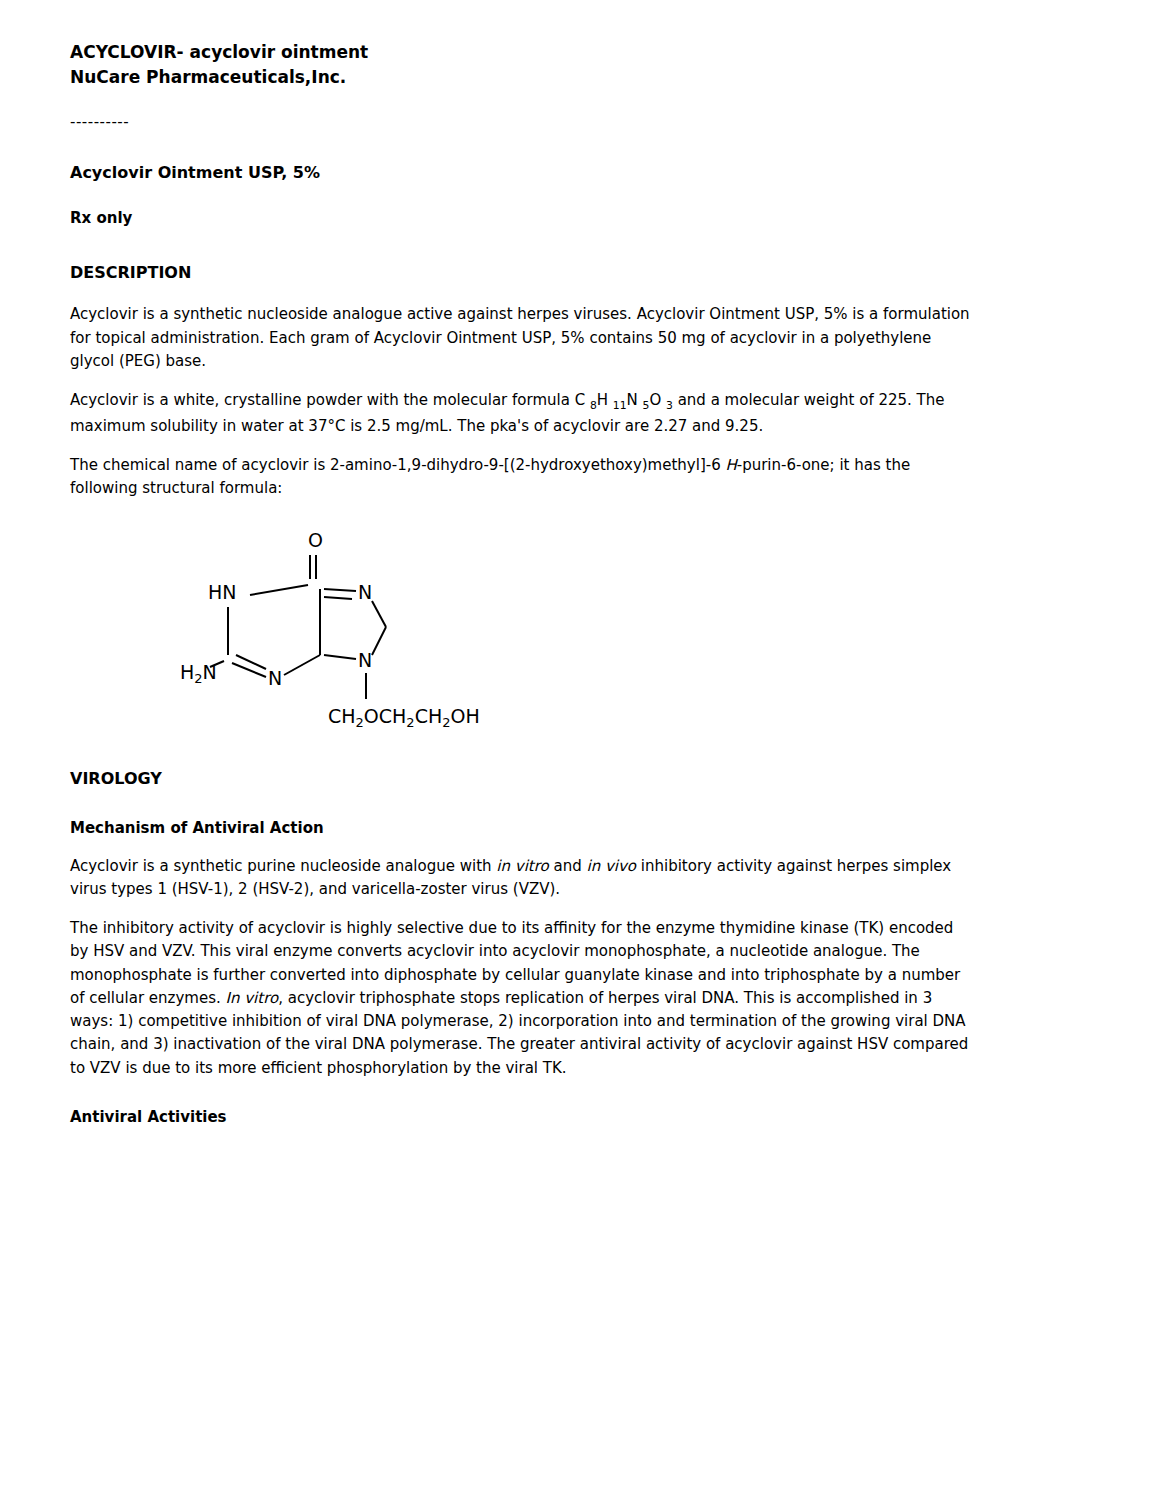ACYCLOVIR- acyclovir ointment
NuCare Pharmaceuticals,Inc.
----------
Acyclovir Ointment USP, 5%
Rx only
DESCRIPTION
Acyclovir is a synthetic nucleoside analogue active against herpes viruses. Acyclovir Ointment USP, 5% is a formulation for topical administration. Each gram of Acyclovir Ointment USP, 5% contains 50 mg of acyclovir in a polyethylene glycol (PEG) base.
Acyclovir is a white, crystalline powder with the molecular formula C 8H 11N 5O 3 and a molecular weight of 225. The maximum solubility in water at 37°C is 2.5 mg/mL. The pka's of acyclovir are 2.27 and 9.25.
The chemical name of acyclovir is 2-amino-1,9-dihydro-9-[(2-hydroxyethoxy)methyl]-6 H-purin-6-one; it has the following structural formula:
O HN H2N N N N CH2OCH2CH2OH
VIROLOGY
Mechanism of Antiviral Action
Acyclovir is a synthetic purine nucleoside analogue with in vitro and in vivo inhibitory activity against herpes simplex virus types 1 (HSV-1), 2 (HSV-2), and varicella-zoster virus (VZV).
The inhibitory activity of acyclovir is highly selective due to its affinity for the enzyme thymidine kinase (TK) encoded by HSV and VZV. This viral enzyme converts acyclovir into acyclovir monophosphate, a nucleotide analogue. The monophosphate is further converted into diphosphate by cellular guanylate kinase and into triphosphate by a number of cellular enzymes. In vitro, acyclovir triphosphate stops replication of herpes viral DNA. This is accomplished in 3 ways: 1) competitive inhibition of viral DNA polymerase, 2) incorporation into and termination of the growing viral DNA chain, and 3) inactivation of the viral DNA polymerase. The greater antiviral activity of acyclovir against HSV compared to VZV is due to its more efficient phosphorylation by the viral TK.
Antiviral Activities